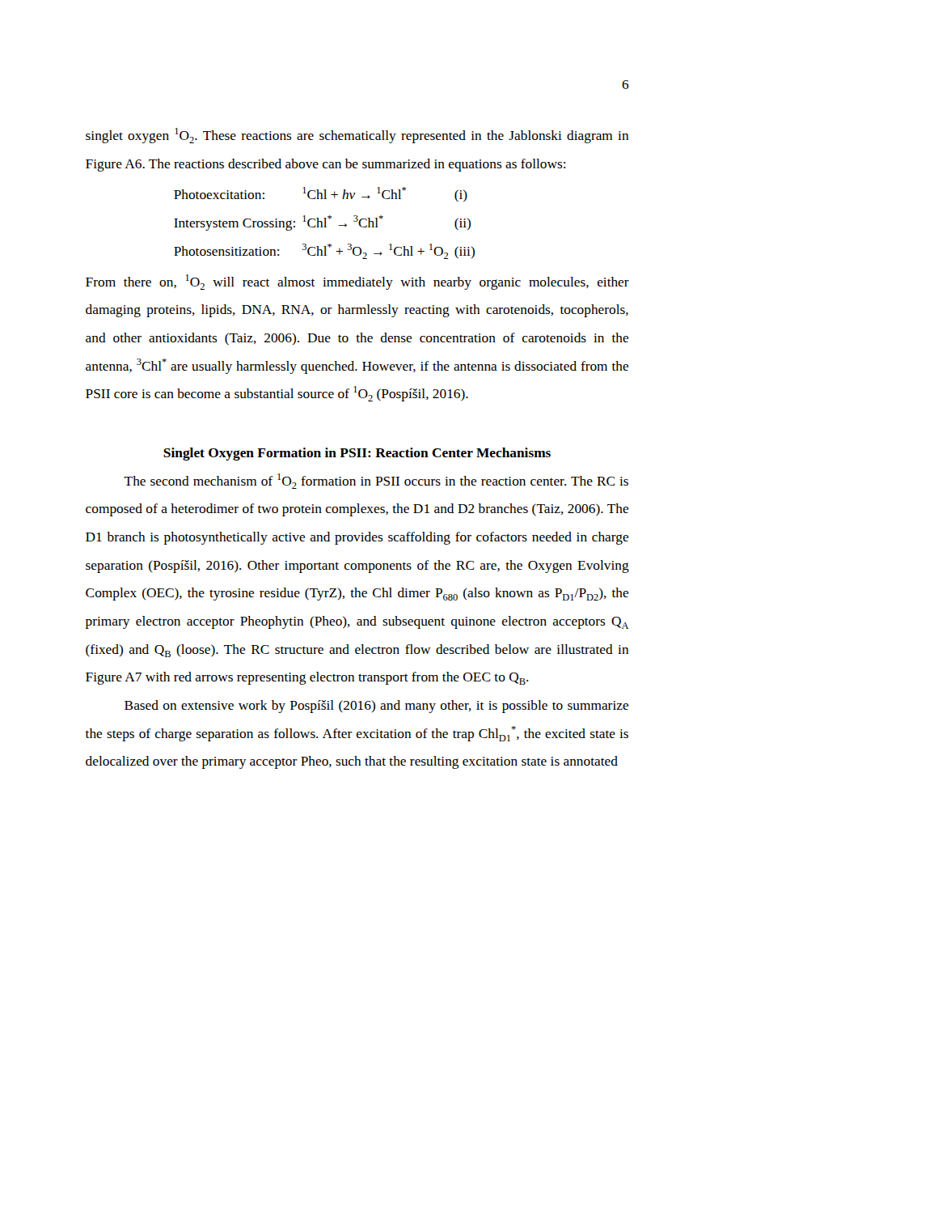6
singlet oxygen 1O2. These reactions are schematically represented in the Jablonski diagram in Figure A6. The reactions described above can be summarized in equations as follows:
| Photoexcitation: | 1 Chl + hν → 1 Chl * | (i) |
| Intersystem Crossing: | 1 Chl * → 3 Chl * | (ii) |
| Photosensitization: | 3 Chl * + 3 O 2 → 1 Chl + 1 O 2 | (iii) |
From there on, 1O2 will react almost immediately with nearby organic molecules, either damaging proteins, lipids, DNA, RNA, or harmlessly reacting with carotenoids, tocopherols, and other antioxidants (Taiz, 2006). Due to the dense concentration of carotenoids in the antenna, 3Chl* are usually harmlessly quenched. However, if the antenna is dissociated from the PSII core is can become a substantial source of 1O2 (Pospíšil, 2016).
Singlet Oxygen Formation in PSII: Reaction Center Mechanisms
The second mechanism of 1O2 formation in PSII occurs in the reaction center. The RC is composed of a heterodimer of two protein complexes, the D1 and D2 branches (Taiz, 2006). The D1 branch is photosynthetically active and provides scaffolding for cofactors needed in charge separation (Pospíšil, 2016). Other important components of the RC are, the Oxygen Evolving Complex (OEC), the tyrosine residue (TyrZ), the Chl dimer P680 (also known as PD1/PD2), the primary electron acceptor Pheophytin (Pheo), and subsequent quinone electron acceptors QA (fixed) and QB (loose). The RC structure and electron flow described below are illustrated in Figure A7 with red arrows representing electron transport from the OEC to QB.
Based on extensive work by Pospíšil (2016) and many other, it is possible to summarize the steps of charge separation as follows. After excitation of the trap ChlD1*, the excited state is delocalized over the primary acceptor Pheo, such that the resulting excitation state is annotated